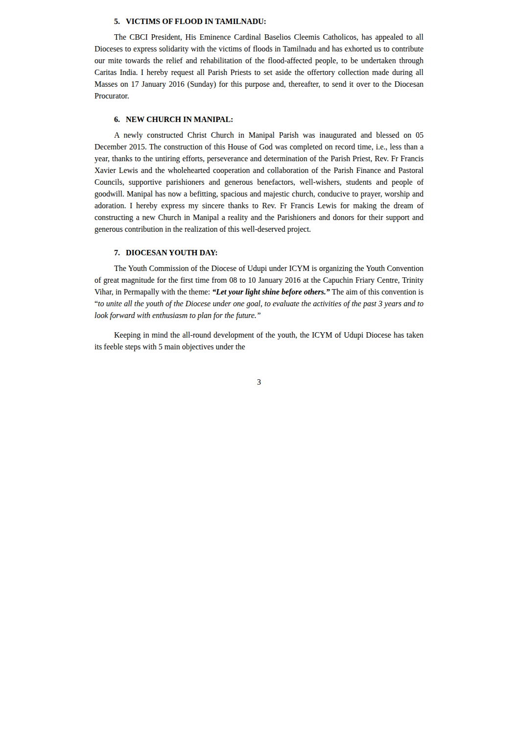5. Victims of Flood in Tamilnadu:
The CBCI President, His Eminence Cardinal Baselios Cleemis Catholicos, has appealed to all Dioceses to express solidarity with the victims of floods in Tamilnadu and has exhorted us to contribute our mite towards the relief and rehabilitation of the flood-affected people, to be undertaken through Caritas India. I hereby request all Parish Priests to set aside the offertory collection made during all Masses on 17 January 2016 (Sunday) for this purpose and, thereafter, to send it over to the Diocesan Procurator.
6. New Church in Manipal:
A newly constructed Christ Church in Manipal Parish was inaugurated and blessed on 05 December 2015. The construction of this House of God was completed on record time, i.e., less than a year, thanks to the untiring efforts, perseverance and determination of the Parish Priest, Rev. Fr Francis Xavier Lewis and the wholehearted cooperation and collaboration of the Parish Finance and Pastoral Councils, supportive parishioners and generous benefactors, well-wishers, students and people of goodwill. Manipal has now a befitting, spacious and majestic church, conducive to prayer, worship and adoration. I hereby express my sincere thanks to Rev. Fr Francis Lewis for making the dream of constructing a new Church in Manipal a reality and the Parishioners and donors for their support and generous contribution in the realization of this well-deserved project.
7. Diocesan Youth Day:
The Youth Commission of the Diocese of Udupi under ICYM is organizing the Youth Convention of great magnitude for the first time from 08 to 10 January 2016 at the Capuchin Friary Centre, Trinity Vihar, in Permapally with the theme: “Let your light shine before others.” The aim of this convention is “to unite all the youth of the Diocese under one goal, to evaluate the activities of the past 3 years and to look forward with enthusiasm to plan for the future.”
Keeping in mind the all-round development of the youth, the ICYM of Udupi Diocese has taken its feeble steps with 5 main objectives under the
3